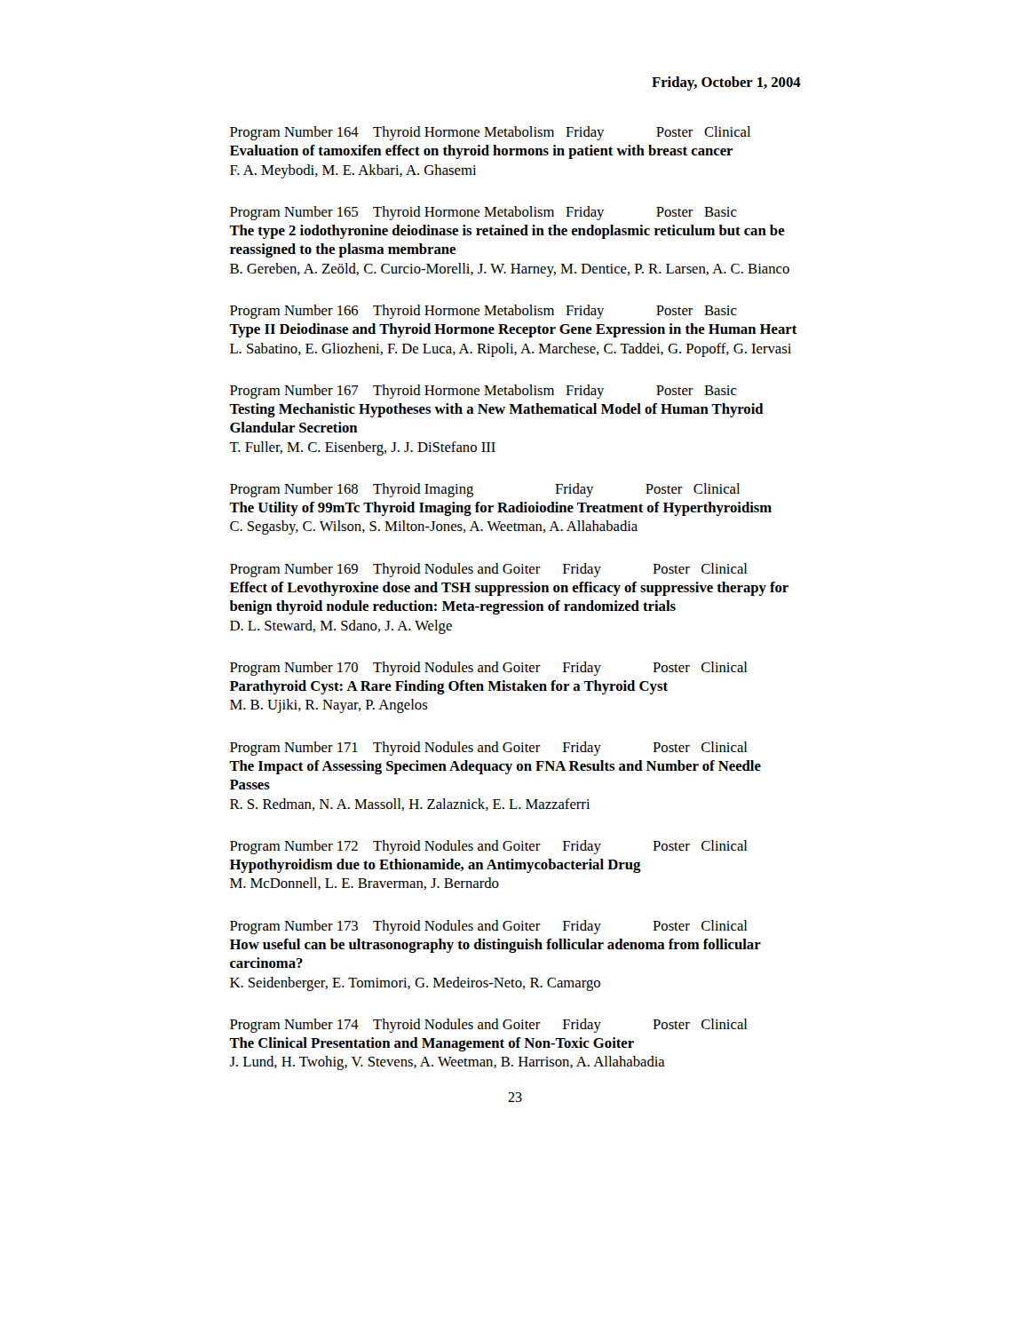Friday, October 1, 2004
Program Number 164 Thyroid Hormone Metabolism Friday Poster Clinical Evaluation of tamoxifen effect on thyroid hormons in patient with breast cancer F. A. Meybodi, M. E. Akbari, A. Ghasemi
Program Number 165 Thyroid Hormone Metabolism Friday Poster Basic The type 2 iodothyronine deiodinase is retained in the endoplasmic reticulum but can be reassigned to the plasma membrane B. Gereben, A. Zeöld, C. Curcio-Morelli, J. W. Harney, M. Dentice, P. R. Larsen, A. C. Bianco
Program Number 166 Thyroid Hormone Metabolism Friday Poster Basic Type II Deiodinase and Thyroid Hormone Receptor Gene Expression in the Human Heart L. Sabatino, E. Gliozheni, F. De Luca, A. Ripoli, A. Marchese, C. Taddei, G. Popoff, G. Iervasi
Program Number 167 Thyroid Hormone Metabolism Friday Poster Basic Testing Mechanistic Hypotheses with a New Mathematical Model of Human Thyroid Glandular Secretion T. Fuller, M. C. Eisenberg, J. J. DiStefano III
Program Number 168 Thyroid Imaging Friday Poster Clinical The Utility of 99mTc Thyroid Imaging for Radioiodine Treatment of Hyperthyroidism C. Segasby, C. Wilson, S. Milton-Jones, A. Weetman, A. Allahabadia
Program Number 169 Thyroid Nodules and Goiter Friday Poster Clinical Effect of Levothyroxine dose and TSH suppression on efficacy of suppressive therapy for benign thyroid nodule reduction: Meta-regression of randomized trials D. L. Steward, M. Sdano, J. A. Welge
Program Number 170 Thyroid Nodules and Goiter Friday Poster Clinical Parathyroid Cyst: A Rare Finding Often Mistaken for a Thyroid Cyst M. B. Ujiki, R. Nayar, P. Angelos
Program Number 171 Thyroid Nodules and Goiter Friday Poster Clinical The Impact of Assessing Specimen Adequacy on FNA Results and Number of Needle Passes R. S. Redman, N. A. Massoll, H. Zalaznick, E. L. Mazzaferri
Program Number 172 Thyroid Nodules and Goiter Friday Poster Clinical Hypothyroidism due to Ethionamide, an Antimycobacterial Drug M. McDonnell, L. E. Braverman, J. Bernardo
Program Number 173 Thyroid Nodules and Goiter Friday Poster Clinical How useful can be ultrasonography to distinguish follicular adenoma from follicular carcinoma? K. Seidenberger, E. Tomimori, G. Medeiros-Neto, R. Camargo
Program Number 174 Thyroid Nodules and Goiter Friday Poster Clinical The Clinical Presentation and Management of Non-Toxic Goiter J. Lund, H. Twohig, V. Stevens, A. Weetman, B. Harrison, A. Allahabadia
23